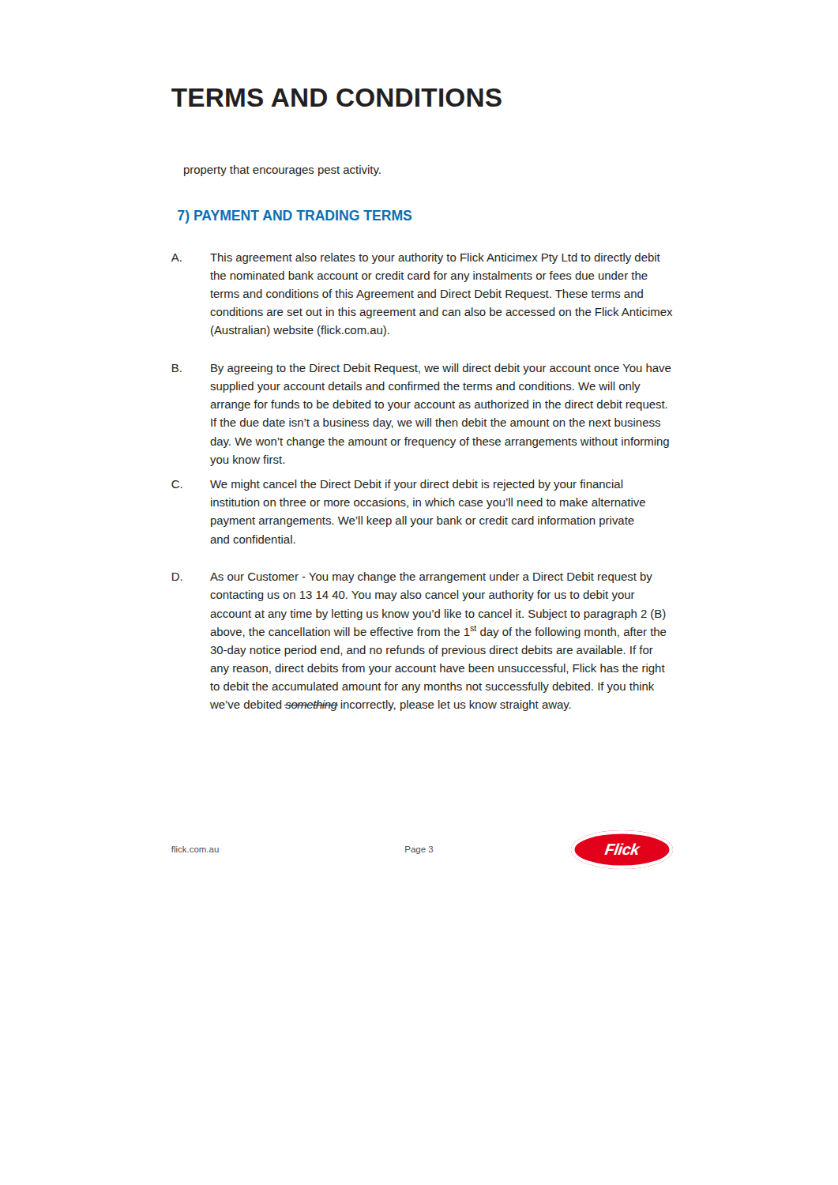TERMS AND CONDITIONS
property that encourages pest activity.
7) PAYMENT AND TRADING TERMS
A. This agreement also relates to your authority to Flick Anticimex Pty Ltd to directly debit the nominated bank account or credit card for any instalments or fees due under the terms and conditions of this Agreement and Direct Debit Request. These terms and conditions are set out in this agreement and can also be accessed on the Flick Anticimex (Australian) website (flick.com.au).
B. By agreeing to the Direct Debit Request, we will direct debit your account once You have supplied your account details and confirmed the terms and conditions. We will only arrange for funds to be debited to your account as authorized in the direct debit request. If the due date isn’t a business day, we will then debit the amount on the next business day. We won’t change the amount or frequency of these arrangements without informing you know first.
C. We might cancel the Direct Debit if your direct debit is rejected by your financial institution on three or more occasions, in which case you’ll need to make alternative payment arrangements. We’ll keep all your bank or credit card information private and confidential.
D. As our Customer - You may change the arrangement under a Direct Debit request by contacting us on 13 14 40. You may also cancel your authority for us to debit your account at any time by letting us know you’d like to cancel it. Subject to paragraph 2 (B) above, the cancellation will be effective from the 1st day of the following month, after the 30-day notice period end, and no refunds of previous direct debits are available. If for any reason, direct debits from your account have been unsuccessful, Flick has the right to debit the accumulated amount for any months not successfully debited. If you think we’ve debited something incorrectly, please let us know straight away.
flick.com.au
Page 3
Flick